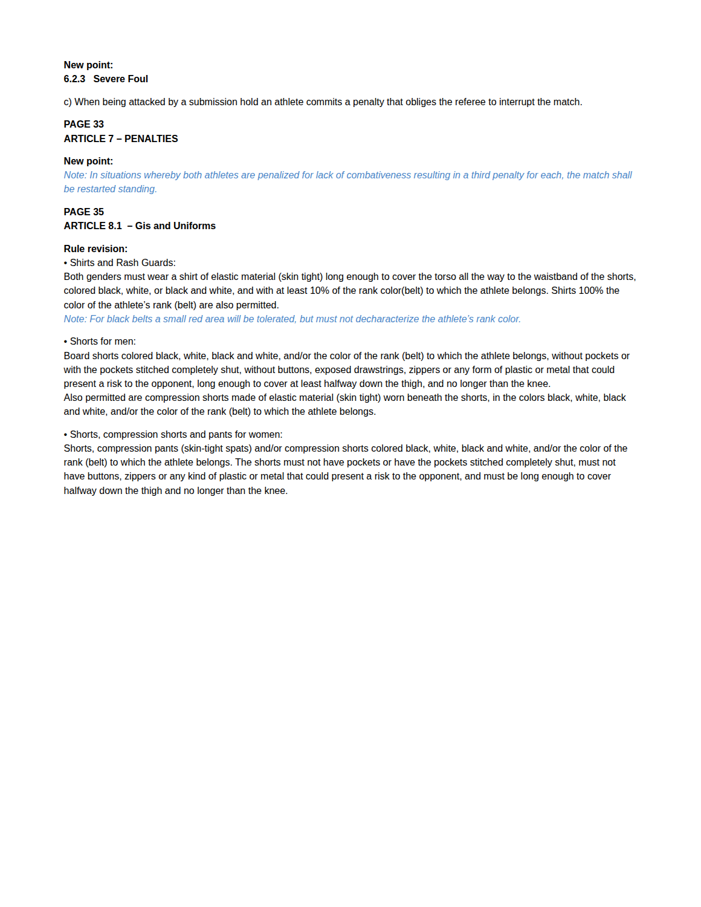New point:
6.2.3 Severe Foul
c) When being attacked by a submission hold an athlete commits a penalty that obliges the referee to interrupt the match.
PAGE 33
ARTICLE 7 – PENALTIES
New point:
Note: In situations whereby both athletes are penalized for lack of combativeness resulting in a third penalty for each, the match shall be restarted standing.
PAGE 35
ARTICLE 8.1 – Gis and Uniforms
Rule revision:
• Shirts and Rash Guards:
Both genders must wear a shirt of elastic material (skin tight) long enough to cover the torso all the way to the waistband of the shorts, colored black, white, or black and white, and with at least 10% of the rank color(belt) to which the athlete belongs. Shirts 100% the color of the athlete’s rank (belt) are also permitted.
Note: For black belts a small red area will be tolerated, but must not decharacterize the athlete’s rank color.
• Shorts for men:
Board shorts colored black, white, black and white, and/or the color of the rank (belt) to which the athlete belongs, without pockets or with the pockets stitched completely shut, without buttons, exposed drawstrings, zippers or any form of plastic or metal that could present a risk to the opponent, long enough to cover at least halfway down the thigh, and no longer than the knee.
Also permitted are compression shorts made of elastic material (skin tight) worn beneath the shorts, in the colors black, white, black and white, and/or the color of the rank (belt) to which the athlete belongs.
• Shorts, compression shorts and pants for women:
Shorts, compression pants (skin-tight spats) and/or compression shorts colored black, white, black and white, and/or the color of the rank (belt) to which the athlete belongs. The shorts must not have pockets or have the pockets stitched completely shut, must not have buttons, zippers or any kind of plastic or metal that could present a risk to the opponent, and must be long enough to cover halfway down the thigh and no longer than the knee.